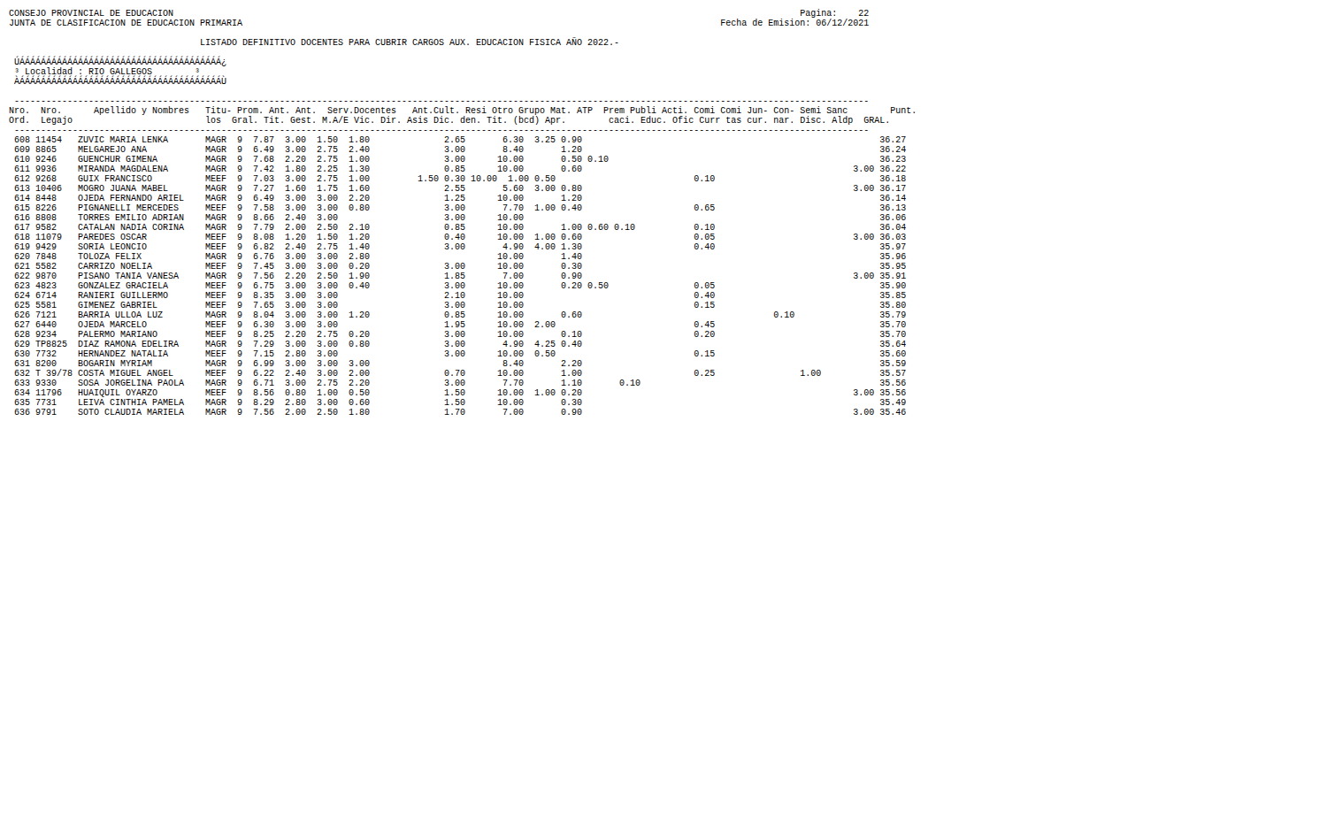CONSEJO PROVINCIAL DE EDUCACION                                                                                                                      Pagina:    22
JUNTA DE CLASIFICACION DE EDUCACION PRIMARIA                                                                                          Fecha de Emision: 06/12/2021

                                    LISTADO DEFINITIVO DOCENTES PARA CUBRIR CARGOS AUX. EDUCACION FISICA AÑO 2022.-

 ÚÁÁÁÁÁÁÁÁÁÁÁÁÁÁÁÁÁÁÁÁÁÁÁÁÁÁÁÁÁÁÁÁÁÁÁÁÁÁ¿
 ³ Localidad : RIO GALLEGOS        ³
 ÀÁÁÁÁÁÁÁÁÁÁÁÁÁÁÁÁÁÁÁÁÁÁÁÁÁÁÁÁÁÁÁÁÁÁÁÁÁÁÙ

 -----------------------------------------------------------------------------------------------------------------------------------------------------------------
Nro.  Nro.      Apellido y Nombres   Titu- Prom. Ant. Ant.  Serv.Docentes   Ant.Cult. Resi Otro Grupo Mat. ATP  Prem Publi Acti. Comi Comi Jun- Con- Semi Sanc        Punt.
Ord.  Legajo                         los  Gral. Tit. Gest. M.A/E Vic. Dir. Asis Dic. den. Tit. (bcd) Apr.        caci. Educ. Ofic Curr tas cur. nar. Disc. Aldp  GRAL.
 -----------------------------------------------------------------------------------------------------------------------------------------------------------------
 608 11454   ZUVIC MARIA LENKA       MAGR  9  7.87  3.00  1.50  1.80              2.65       6.30  3.25 0.90                                                        36.27
 609 8865    MELGAREJO ANA           MAGR  9  6.49  3.00  2.75  2.40              3.00       8.40       1.20                                                        36.24
 610 9246    GUENCHUR GIMENA         MAGR  9  7.68  2.20  2.75  1.00              3.00      10.00       0.50 0.10                                                   36.23
 611 9936    MIRANDA MAGDALENA       MAGR  9  7.42  1.80  2.25  1.30              0.85      10.00       0.60                                                   3.00 36.22
 612 9268    GUIX FRANCISCO          MEEF  9  7.03  3.00  2.75  1.00         1.50 0.30 10.00  1.00 0.50                          0.10                               36.18
 613 10406   MOGRO JUANA MABEL       MAGR  9  7.27  1.60  1.75  1.60              2.55       5.60  3.00 0.80                                                   3.00 36.17
 614 8448    OJEDA FERNANDO ARIEL    MAGR  9  6.49  3.00  3.00  2.20              1.25      10.00       1.20                                                        36.14
 615 8226    PIGNANELLI MERCEDES     MEEF  9  7.58  3.00  3.00  0.80              3.00       7.70  1.00 0.40                     0.65                               36.13
 616 8808    TORRES EMILIO ADRIAN    MAGR  9  8.66  2.40  3.00                    3.00      10.00                                                                   36.06
 617 9582    CATALAN NADIA CORINA    MAGR  9  7.79  2.00  2.50  2.10              0.85      10.00       1.00 0.60 0.10           0.10                               36.04
 618 11079   PAREDES OSCAR           MEEF  9  8.08  1.20  1.50  1.20              0.40      10.00  1.00 0.60                     0.05                          3.00 36.03
 619 9429    SORIA LEONCIO           MEEF  9  6.82  2.40  2.75  1.40              3.00       4.90  4.00 1.30                     0.40                               35.97
 620 7848    TOLOZA FELIX            MAGR  9  6.76  3.00  3.00  2.80                        10.00       1.40                                                        35.96
 621 5582    CARRIZO NOELIA          MEEF  9  7.45  3.00  3.00  0.20              3.00      10.00       0.30                                                        35.95
 622 9870    PISANO TANIA VANESA     MAGR  9  7.56  2.20  2.50  1.90              1.85       7.00       0.90                                                   3.00 35.91
 623 4823    GONZALEZ GRACIELA       MEEF  9  6.75  3.00  3.00  0.40              3.00      10.00       0.20 0.50                0.05                               35.90
 624 6714    RANIERI GUILLERMO       MEEF  9  8.35  3.00  3.00                    2.10      10.00                                0.40                               35.85
 625 5581    GIMENEZ GABRIEL         MEEF  9  7.65  3.00  3.00                    3.00      10.00                                0.15                               35.80
 626 7121    BARRIA ULLOA LUZ        MAGR  9  8.04  3.00  3.00  1.20              0.85      10.00       0.60                                    0.10                35.79
 627 6440    OJEDA MARCELO           MEEF  9  6.30  3.00  3.00                    1.95      10.00  2.00                          0.45                               35.70
 628 9234    PALERMO MARIANO         MEEF  9  8.25  2.20  2.75  0.20              3.00      10.00       0.10                     0.20                               35.70
 629 TP8825  DIAZ RAMONA EDELIRA     MAGR  9  7.29  3.00  3.00  0.80              3.00       4.90  4.25 0.40                                                        35.64
 630 7732    HERNANDEZ NATALIA       MEEF  9  7.15  2.80  3.00                    3.00      10.00  0.50                          0.15                               35.60
 631 8200    BOGARIN MYRIAM          MAGR  9  6.99  3.00  3.00  3.00                         8.40       2.20                                                        35.59
 632 T 39/78 COSTA MIGUEL ANGEL      MEEF  9  6.22  2.40  3.00  2.00              0.70      10.00       1.00                     0.25                1.00           35.57
 633 9330    SOSA JORGELINA PAOLA    MAGR  9  6.71  3.00  2.75  2.20              3.00       7.70       1.10       0.10                                             35.56
 634 11796   HUAIQUIL OYARZO         MEEF  9  8.56  0.80  1.00  0.50              1.50      10.00  1.00 0.20                                                   3.00 35.56
 635 7731    LEIVA CINTHIA PAMELA    MAGR  9  8.29  2.80  3.00  0.60              1.50      10.00       0.30                                                        35.49
 636 9791    SOTO CLAUDIA MARIELA    MAGR  9  7.56  2.00  2.50  1.80              1.70       7.00       0.90                                                   3.00 35.46